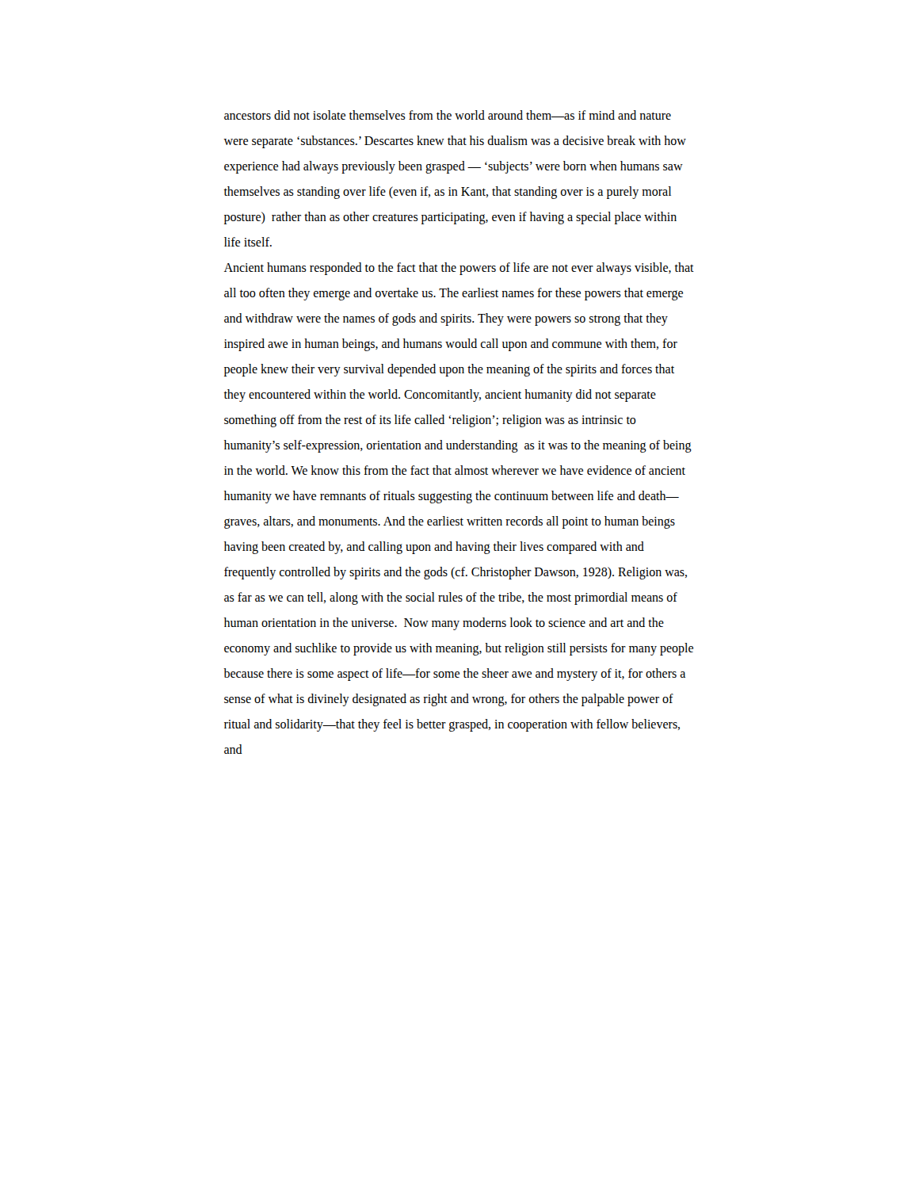ancestors did not isolate themselves from the world around them—as if mind and nature were separate ‘substances.’ Descartes knew that his dualism was a decisive break with how experience had always previously been grasped — ‘subjects’ were born when humans saw themselves as standing over life (even if, as in Kant, that standing over is a purely moral posture) rather than as other creatures participating, even if having a special place within life itself.
Ancient humans responded to the fact that the powers of life are not ever always visible, that all too often they emerge and overtake us. The earliest names for these powers that emerge and withdraw were the names of gods and spirits. They were powers so strong that they inspired awe in human beings, and humans would call upon and commune with them, for people knew their very survival depended upon the meaning of the spirits and forces that they encountered within the world. Concomitantly, ancient humanity did not separate something off from the rest of its life called ‘religion’; religion was as intrinsic to humanity’s self-expression, orientation and understanding as it was to the meaning of being in the world. We know this from the fact that almost wherever we have evidence of ancient humanity we have remnants of rituals suggesting the continuum between life and death—graves, altars, and monuments. And the earliest written records all point to human beings having been created by, and calling upon and having their lives compared with and frequently controlled by spirits and the gods (cf. Christopher Dawson, 1928). Religion was, as far as we can tell, along with the social rules of the tribe, the most primordial means of human orientation in the universe. Now many moderns look to science and art and the economy and suchlike to provide us with meaning, but religion still persists for many people because there is some aspect of life—for some the sheer awe and mystery of it, for others a sense of what is divinely designated as right and wrong, for others the palpable power of ritual and solidarity—that they feel is better grasped, in cooperation with fellow believers, and